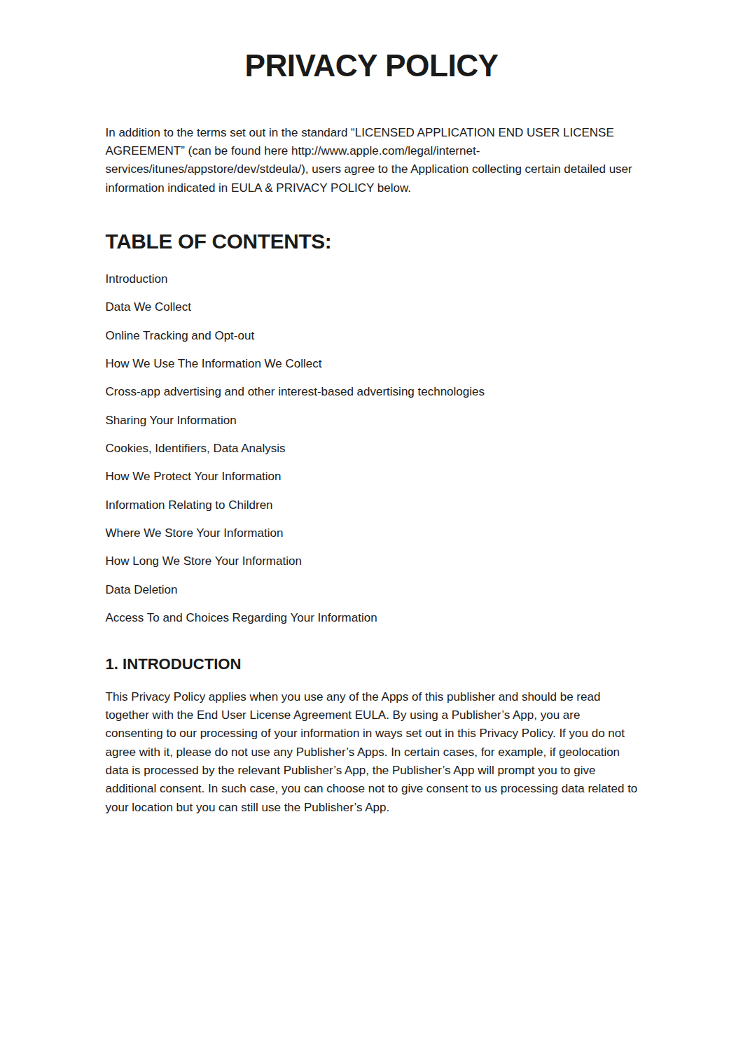PRIVACY POLICY
In addition to the terms set out in the standard “LICENSED APPLICATION END USER LICENSE AGREEMENT” (can be found here http://www.apple.com/legal/internet-services/itunes/appstore/dev/stdeula/), users agree to the Application collecting certain detailed user information indicated in EULA & PRIVACY POLICY below.
TABLE OF CONTENTS:
Introduction
Data We Collect
Online Tracking and Opt-out
How We Use The Information We Collect
Cross-app advertising and other interest-based advertising technologies
Sharing Your Information
Cookies, Identifiers, Data Analysis
How We Protect Your Information
Information Relating to Children
Where We Store Your Information
How Long We Store Your Information
Data Deletion
Access To and Choices Regarding Your Information
1. INTRODUCTION
This Privacy Policy applies when you use any of the Apps of this publisher and should be read together with the End User License Agreement EULA. By using a Publisher’s App, you are consenting to our processing of your information in ways set out in this Privacy Policy. If you do not agree with it, please do not use any Publisher’s Apps. In certain cases, for example, if geolocation data is processed by the relevant Publisher’s App, the Publisher’s App will prompt you to give additional consent. In such case, you can choose not to give consent to us processing data related to your location but you can still use the Publisher’s App.